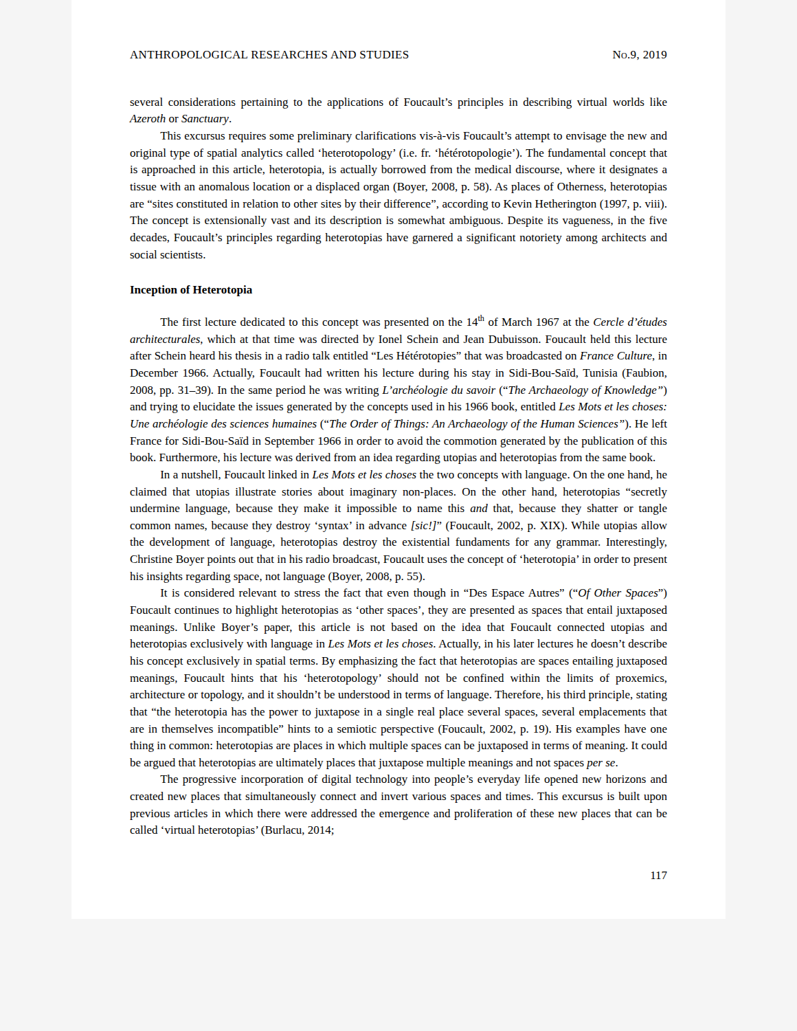Anthropological Researches and Studies No.9, 2019
several considerations pertaining to the applications of Foucault’s principles in describing virtual worlds like Azeroth or Sanctuary.
This excursus requires some preliminary clarifications vis-à-vis Foucault’s attempt to envisage the new and original type of spatial analytics called ‘heterotopology’ (i.e. fr. ‘hétérotopologie’). The fundamental concept that is approached in this article, heterotopia, is actually borrowed from the medical discourse, where it designates a tissue with an anomalous location or a displaced organ (Boyer, 2008, p. 58). As places of Otherness, heterotopias are “sites constituted in relation to other sites by their difference”, according to Kevin Hetherington (1997, p. viii). The concept is extensionally vast and its description is somewhat ambiguous. Despite its vagueness, in the five decades, Foucault’s principles regarding heterotopias have garnered a significant notoriety among architects and social scientists.
Inception of Heterotopia
The first lecture dedicated to this concept was presented on the 14th of March 1967 at the Cercle d’études architecturales, which at that time was directed by Ionel Schein and Jean Dubuisson. Foucault held this lecture after Schein heard his thesis in a radio talk entitled “Les Hétérotopies” that was broadcasted on France Culture, in December 1966. Actually, Foucault had written his lecture during his stay in Sidi-Bou-Saïd, Tunisia (Faubion, 2008, pp. 31–39). In the same period he was writing L’archéologie du savoir (“The Archaeology of Knowledge”) and trying to elucidate the issues generated by the concepts used in his 1966 book, entitled Les Mots et les choses: Une archéologie des sciences humaines (“The Order of Things: An Archaeology of the Human Sciences”). He left France for Sidi-Bou-Saïd in September 1966 in order to avoid the commotion generated by the publication of this book. Furthermore, his lecture was derived from an idea regarding utopias and heterotopias from the same book.
In a nutshell, Foucault linked in Les Mots et les choses the two concepts with language. On the one hand, he claimed that utopias illustrate stories about imaginary non-places. On the other hand, heterotopias “secretly undermine language, because they make it impossible to name this and that, because they shatter or tangle common names, because they destroy ‘syntax’ in advance [sic!]” (Foucault, 2002, p. XIX). While utopias allow the development of language, heterotopias destroy the existential fundaments for any grammar. Interestingly, Christine Boyer points out that in his radio broadcast, Foucault uses the concept of ‘heterotopia’ in order to present his insights regarding space, not language (Boyer, 2008, p. 55).
It is considered relevant to stress the fact that even though in “Des Espace Autres” (“Of Other Spaces”) Foucault continues to highlight heterotopias as ‘other spaces’, they are presented as spaces that entail juxtaposed meanings. Unlike Boyer’s paper, this article is not based on the idea that Foucault connected utopias and heterotopias exclusively with language in Les Mots et les choses. Actually, in his later lectures he doesn’t describe his concept exclusively in spatial terms. By emphasizing the fact that heterotopias are spaces entailing juxtaposed meanings, Foucault hints that his ‘heterotopology’ should not be confined within the limits of proxemics, architecture or topology, and it shouldn’t be understood in terms of language. Therefore, his third principle, stating that “the heterotopia has the power to juxtapose in a single real place several spaces, several emplacements that are in themselves incompatible” hints to a semiotic perspective (Foucault, 2002, p. 19). His examples have one thing in common: heterotopias are places in which multiple spaces can be juxtaposed in terms of meaning. It could be argued that heterotopias are ultimately places that juxtapose multiple meanings and not spaces per se.
The progressive incorporation of digital technology into people’s everyday life opened new horizons and created new places that simultaneously connect and invert various spaces and times. This excursus is built upon previous articles in which there were addressed the emergence and proliferation of these new places that can be called ‘virtual heterotopias’ (Burlacu, 2014;
117